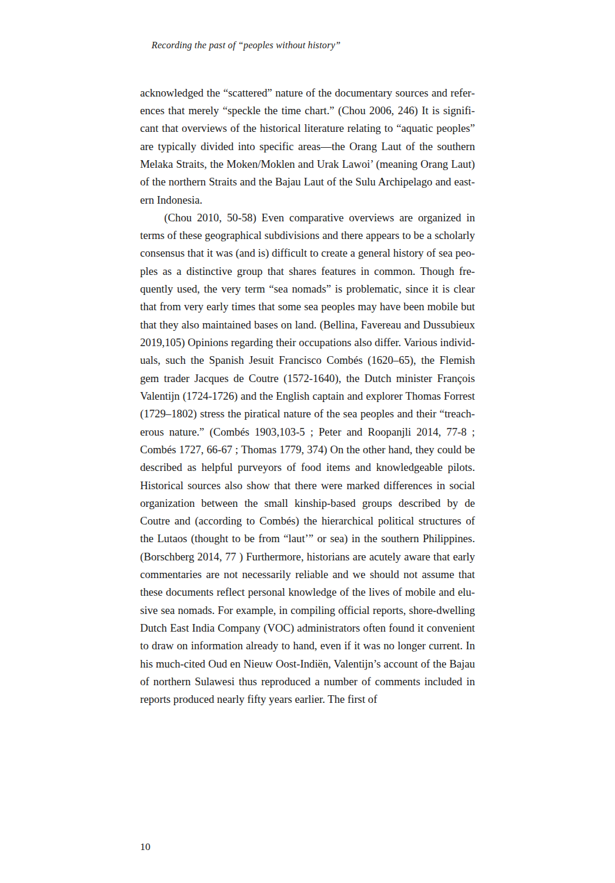Recording the past of “peoples without history”
acknowledged the “scattered” nature of the documentary sources and references that merely “speckle the time chart.” (Chou 2006, 246) It is significant that overviews of the historical literature relating to “aquatic peoples” are typically divided into specific areas—the Orang Laut of the southern Melaka Straits, the Moken/Moklen and Urak Lawoi’ (meaning Orang Laut) of the northern Straits and the Bajau Laut of the Sulu Archipelago and eastern Indonesia.
(Chou 2010, 50-58) Even comparative overviews are organized in terms of these geographical subdivisions and there appears to be a scholarly consensus that it was (and is) difficult to create a general history of sea peoples as a distinctive group that shares features in common. Though frequently used, the very term “sea nomads” is problematic, since it is clear that from very early times that some sea peoples may have been mobile but that they also maintained bases on land. (Bellina, Favereau and Dussubieux 2019,105) Opinions regarding their occupations also differ. Various individuals, such the Spanish Jesuit Francisco Combés (1620–65), the Flemish gem trader Jacques de Coutre (1572-1640), the Dutch minister François Valentijn (1724-1726) and the English captain and explorer Thomas Forrest (1729–1802) stress the piratical nature of the sea peoples and their “treacherous nature.” (Combés 1903,103-5 ; Peter and Roopanjli 2014, 77-8 ; Combés 1727, 66-67 ; Thomas 1779, 374) On the other hand, they could be described as helpful purveyors of food items and knowledgeable pilots. Historical sources also show that there were marked differences in social organization between the small kinship-based groups described by de Coutre and (according to Combés) the hierarchical political structures of the Lutaos (thought to be from “laut’” or sea) in the southern Philippines. (Borschberg 2014, 77 ) Furthermore, historians are acutely aware that early commentaries are not necessarily reliable and we should not assume that these documents reflect personal knowledge of the lives of mobile and elusive sea nomads. For example, in compiling official reports, shore-dwelling Dutch East India Company (VOC) administrators often found it convenient to draw on information already to hand, even if it was no longer current. In his much-cited Oud en Nieuw Oost-Indiën, Valentijn’s account of the Bajau of northern Sulawesi thus reproduced a number of comments included in reports produced nearly fifty years earlier. The first of
10